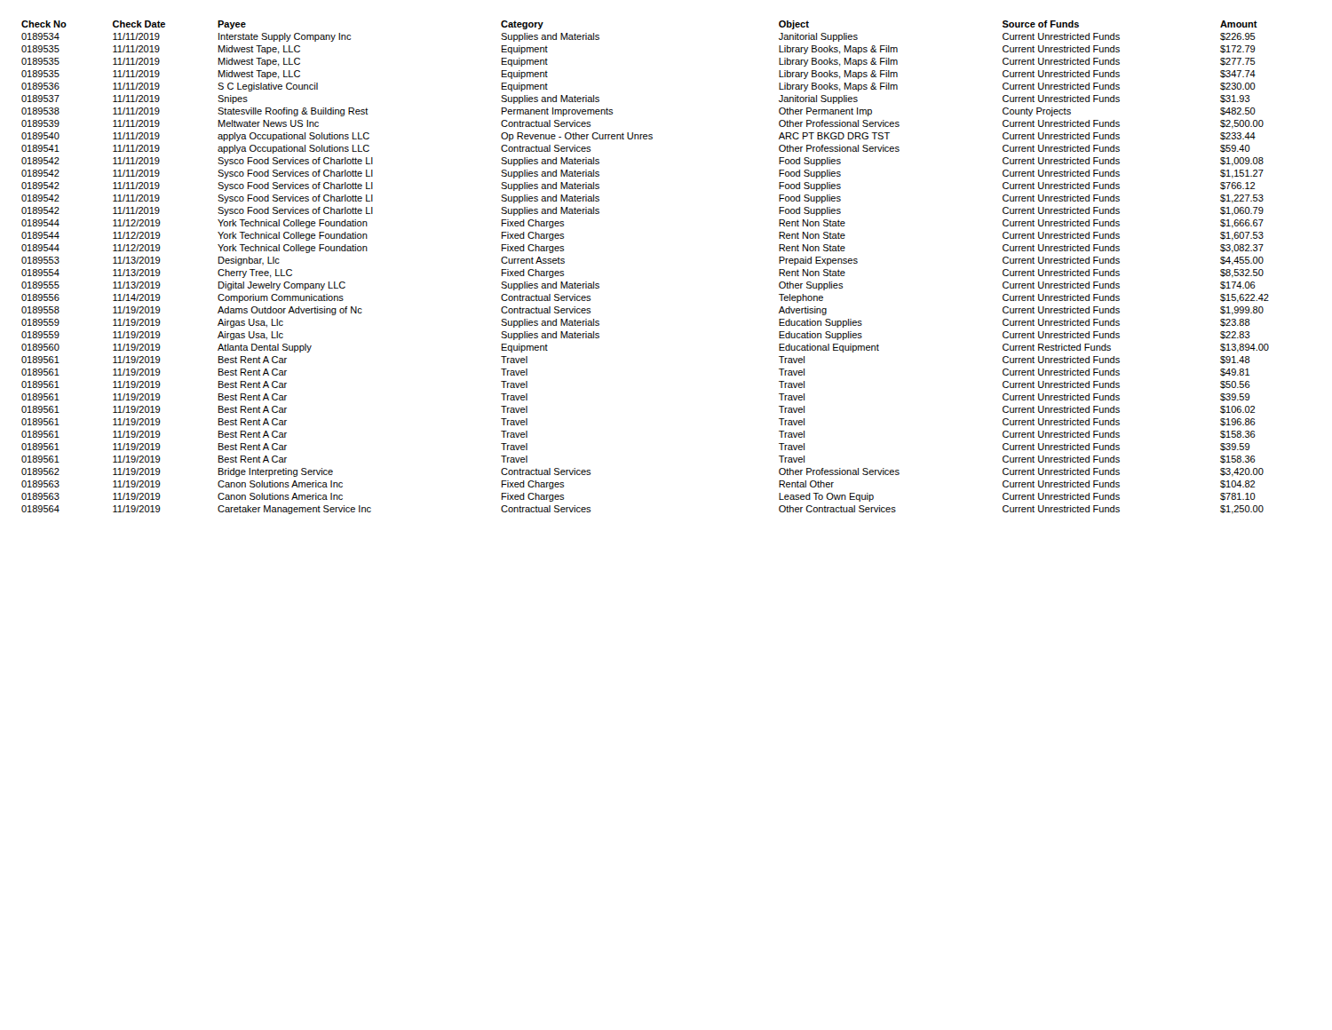| Check No | Check Date | Payee | Category | Object | Source of Funds | Amount |
| --- | --- | --- | --- | --- | --- | --- |
| 0189534 | 11/11/2019 | Interstate Supply Company Inc | Supplies and Materials | Janitorial Supplies | Current Unrestricted Funds | $226.95 |
| 0189535 | 11/11/2019 | Midwest Tape, LLC | Equipment | Library Books, Maps & Film | Current Unrestricted Funds | $172.79 |
| 0189535 | 11/11/2019 | Midwest Tape, LLC | Equipment | Library Books, Maps & Film | Current Unrestricted Funds | $277.75 |
| 0189535 | 11/11/2019 | Midwest Tape, LLC | Equipment | Library Books, Maps & Film | Current Unrestricted Funds | $347.74 |
| 0189536 | 11/11/2019 | S C Legislative Council | Equipment | Library Books, Maps & Film | Current Unrestricted Funds | $230.00 |
| 0189537 | 11/11/2019 | Snipes | Supplies and Materials | Janitorial Supplies | Current Unrestricted Funds | $31.93 |
| 0189538 | 11/11/2019 | Statesville Roofing & Building Rest | Permanent Improvements | Other Permanent Imp | County Projects | $482.50 |
| 0189539 | 11/11/2019 | Meltwater News US Inc | Contractual Services | Other Professional Services | Current Unrestricted Funds | $2,500.00 |
| 0189540 | 11/11/2019 | applya Occupational Solutions LLC | Op Revenue - Other Current Unres | ARC PT BKGD DRG TST | Current Unrestricted Funds | $233.44 |
| 0189541 | 11/11/2019 | applya Occupational Solutions LLC | Contractual Services | Other Professional Services | Current Unrestricted Funds | $59.40 |
| 0189542 | 11/11/2019 | Sysco Food Services of Charlotte Ll | Supplies and Materials | Food Supplies | Current Unrestricted Funds | $1,009.08 |
| 0189542 | 11/11/2019 | Sysco Food Services of Charlotte Ll | Supplies and Materials | Food Supplies | Current Unrestricted Funds | $1,151.27 |
| 0189542 | 11/11/2019 | Sysco Food Services of Charlotte Ll | Supplies and Materials | Food Supplies | Current Unrestricted Funds | $766.12 |
| 0189542 | 11/11/2019 | Sysco Food Services of Charlotte Ll | Supplies and Materials | Food Supplies | Current Unrestricted Funds | $1,227.53 |
| 0189542 | 11/11/2019 | Sysco Food Services of Charlotte Ll | Supplies and Materials | Food Supplies | Current Unrestricted Funds | $1,060.79 |
| 0189544 | 11/12/2019 | York Technical College Foundation | Fixed Charges | Rent Non State | Current Unrestricted Funds | $1,666.67 |
| 0189544 | 11/12/2019 | York Technical College Foundation | Fixed Charges | Rent Non State | Current Unrestricted Funds | $1,607.53 |
| 0189544 | 11/12/2019 | York Technical College Foundation | Fixed Charges | Rent Non State | Current Unrestricted Funds | $3,082.37 |
| 0189553 | 11/13/2019 | Designbar, Llc | Current Assets | Prepaid Expenses | Current Unrestricted Funds | $4,455.00 |
| 0189554 | 11/13/2019 | Cherry Tree, LLC | Fixed Charges | Rent Non State | Current Unrestricted Funds | $8,532.50 |
| 0189555 | 11/13/2019 | Digital Jewelry Company LLC | Supplies and Materials | Other Supplies | Current Unrestricted Funds | $174.06 |
| 0189556 | 11/14/2019 | Comporium Communications | Contractual Services | Telephone | Current Unrestricted Funds | $15,622.42 |
| 0189558 | 11/19/2019 | Adams Outdoor Advertising of Nc | Contractual Services | Advertising | Current Unrestricted Funds | $1,999.80 |
| 0189559 | 11/19/2019 | Airgas Usa, Llc | Supplies and Materials | Education Supplies | Current Unrestricted Funds | $23.88 |
| 0189559 | 11/19/2019 | Airgas Usa, Llc | Supplies and Materials | Education Supplies | Current Unrestricted Funds | $22.83 |
| 0189560 | 11/19/2019 | Atlanta Dental Supply | Equipment | Educational Equipment | Current Restricted Funds | $13,894.00 |
| 0189561 | 11/19/2019 | Best Rent A Car | Travel | Travel | Current Unrestricted Funds | $91.48 |
| 0189561 | 11/19/2019 | Best Rent A Car | Travel | Travel | Current Unrestricted Funds | $49.81 |
| 0189561 | 11/19/2019 | Best Rent A Car | Travel | Travel | Current Unrestricted Funds | $50.56 |
| 0189561 | 11/19/2019 | Best Rent A Car | Travel | Travel | Current Unrestricted Funds | $39.59 |
| 0189561 | 11/19/2019 | Best Rent A Car | Travel | Travel | Current Unrestricted Funds | $106.02 |
| 0189561 | 11/19/2019 | Best Rent A Car | Travel | Travel | Current Unrestricted Funds | $196.86 |
| 0189561 | 11/19/2019 | Best Rent A Car | Travel | Travel | Current Unrestricted Funds | $158.36 |
| 0189561 | 11/19/2019 | Best Rent A Car | Travel | Travel | Current Unrestricted Funds | $39.59 |
| 0189561 | 11/19/2019 | Best Rent A Car | Travel | Travel | Current Unrestricted Funds | $158.36 |
| 0189562 | 11/19/2019 | Bridge Interpreting Service | Contractual Services | Other Professional Services | Current Unrestricted Funds | $3,420.00 |
| 0189563 | 11/19/2019 | Canon Solutions America Inc | Fixed Charges | Rental Other | Current Unrestricted Funds | $104.82 |
| 0189563 | 11/19/2019 | Canon Solutions America Inc | Fixed Charges | Leased To Own Equip | Current Unrestricted Funds | $781.10 |
| 0189564 | 11/19/2019 | Caretaker Management Service Inc | Contractual Services | Other Contractual Services | Current Unrestricted Funds | $1,250.00 |